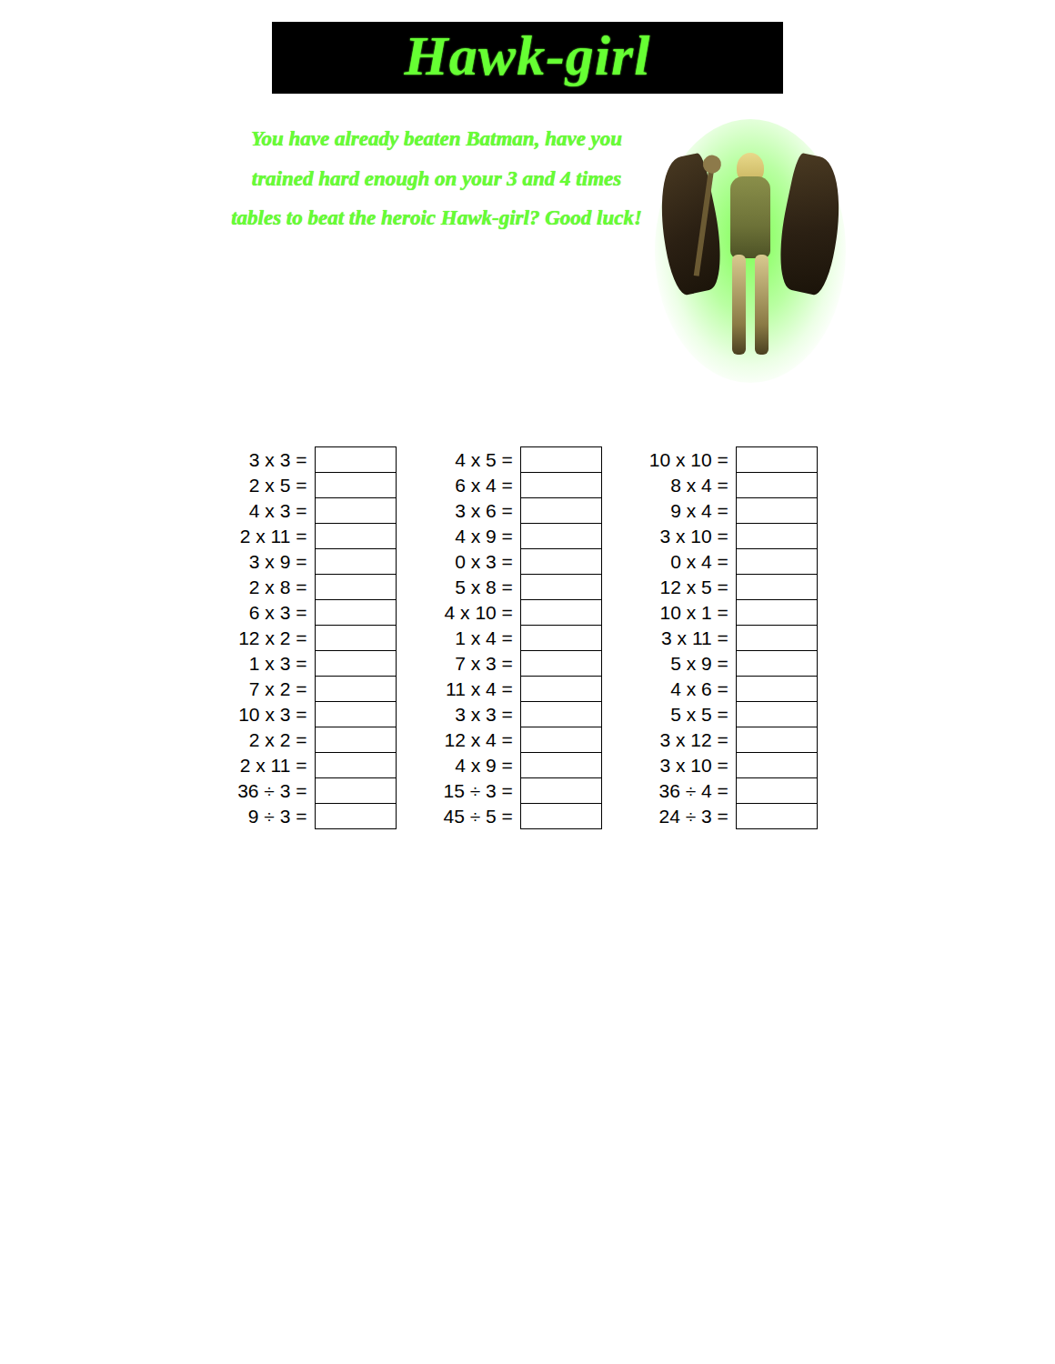Hawk-girl
You have already beaten Batman, have you trained hard enough on your 3 and 4 times tables to beat the heroic Hawk-girl? Good luck!
| 3 x 3 = | |
| 2 x 5 = | |
| 4 x 3 = | |
| 2 x 11 = | |
| 3 x 9 = | |
| 2 x 8 = | |
| 6 x 3 = | |
| 12 x 2 = | |
| 1 x 3 = | |
| 7 x 2 = | |
| 10 x 3 = | |
| 2 x 2 = | |
| 2 x 11 = | |
| 36 ÷ 3 = | |
| 9 ÷ 3 = | |
| 4 x 5 = | |
| 6 x 4 = | |
| 3 x 6 = | |
| 4 x 9 = | |
| 0 x 3 = | |
| 5 x 8 = | |
| 4 x 10 = | |
| 1 x 4 = | |
| 7 x 3 = | |
| 11 x 4 = | |
| 3 x 3 = | |
| 12 x 4 = | |
| 4 x 9 = | |
| 15 ÷ 3 = | |
| 45 ÷ 5 = | |
| 10 x 10 = | |
| 8 x 4 = | |
| 9 x 4 = | |
| 3 x 10 = | |
| 0 x 4 = | |
| 12 x 5 = | |
| 10 x 1 = | |
| 3 x 11 = | |
| 5 x 9 = | |
| 4 x 6 = | |
| 5 x 5 = | |
| 3 x 12 = | |
| 3 x 10 = | |
| 36 ÷ 4 = | |
| 24 ÷ 3 = | |